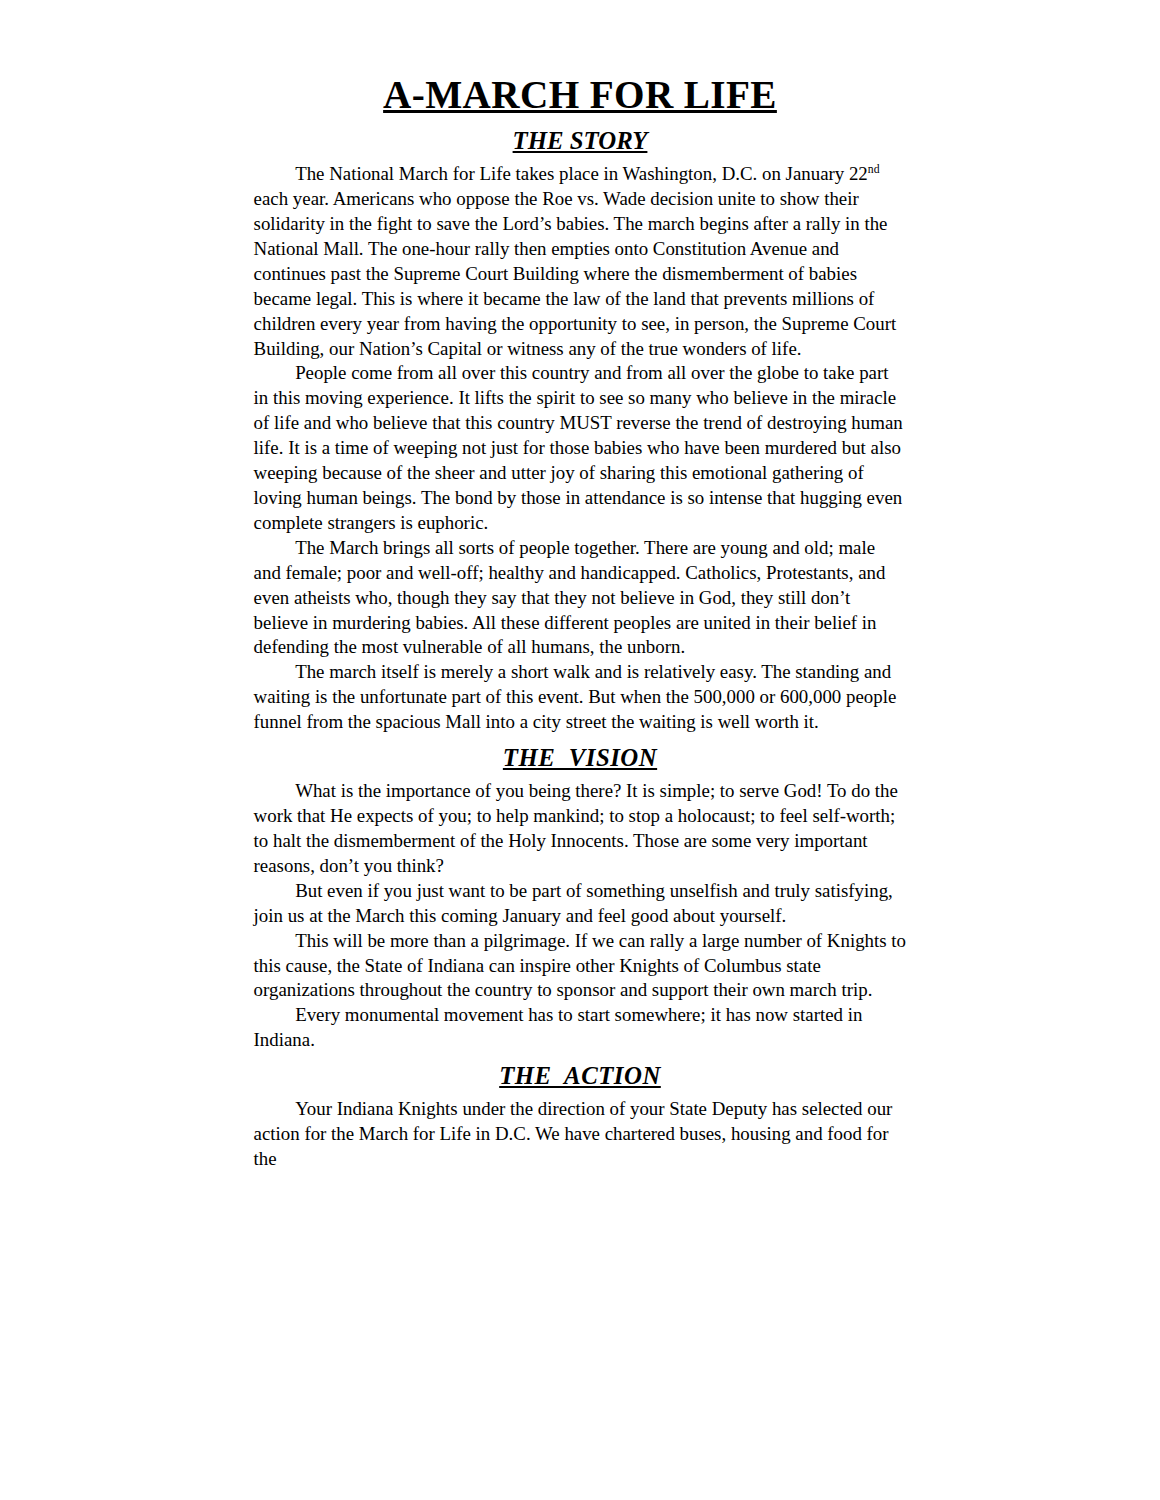A-MARCH FOR LIFE
THE STORY
The National March for Life takes place in Washington, D.C. on January 22nd each year. Americans who oppose the Roe vs. Wade decision unite to show their solidarity in the fight to save the Lord’s babies. The march begins after a rally in the National Mall. The one-hour rally then empties onto Constitution Avenue and continues past the Supreme Court Building where the dismemberment of babies became legal. This is where it became the law of the land that prevents millions of children every year from having the opportunity to see, in person, the Supreme Court Building, our Nation’s Capital or witness any of the true wonders of life.
People come from all over this country and from all over the globe to take part in this moving experience. It lifts the spirit to see so many who believe in the miracle of life and who believe that this country MUST reverse the trend of destroying human life. It is a time of weeping not just for those babies who have been murdered but also weeping because of the sheer and utter joy of sharing this emotional gathering of loving human beings. The bond by those in attendance is so intense that hugging even complete strangers is euphoric.
The March brings all sorts of people together. There are young and old; male and female; poor and well-off; healthy and handicapped. Catholics, Protestants, and even atheists who, though they say that they not believe in God, they still don’t believe in murdering babies. All these different peoples are united in their belief in defending the most vulnerable of all humans, the unborn.
The march itself is merely a short walk and is relatively easy. The standing and waiting is the unfortunate part of this event. But when the 500,000 or 600,000 people funnel from the spacious Mall into a city street the waiting is well worth it.
THE VISION
What is the importance of you being there? It is simple; to serve God! To do the work that He expects of you; to help mankind; to stop a holocaust; to feel self-worth; to halt the dismemberment of the Holy Innocents. Those are some very important reasons, don’t you think?
But even if you just want to be part of something unselfish and truly satisfying, join us at the March this coming January and feel good about yourself.
This will be more than a pilgrimage. If we can rally a large number of Knights to this cause, the State of Indiana can inspire other Knights of Columbus state organizations throughout the country to sponsor and support their own march trip.
Every monumental movement has to start somewhere; it has now started in Indiana.
THE ACTION
Your Indiana Knights under the direction of your State Deputy has selected our action for the March for Life in D.C. We have chartered buses, housing and food for the